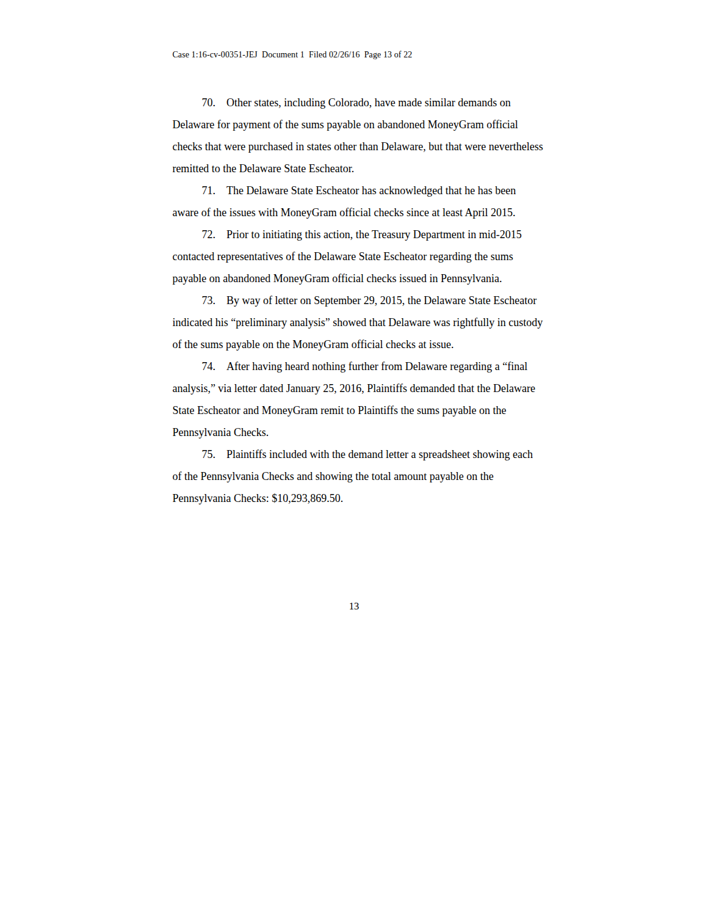Case 1:16-cv-00351-JEJ Document 1 Filed 02/26/16 Page 13 of 22
70. Other states, including Colorado, have made similar demands on Delaware for payment of the sums payable on abandoned MoneyGram official checks that were purchased in states other than Delaware, but that were nevertheless remitted to the Delaware State Escheator.
71. The Delaware State Escheator has acknowledged that he has been aware of the issues with MoneyGram official checks since at least April 2015.
72. Prior to initiating this action, the Treasury Department in mid-2015 contacted representatives of the Delaware State Escheator regarding the sums payable on abandoned MoneyGram official checks issued in Pennsylvania.
73. By way of letter on September 29, 2015, the Delaware State Escheator indicated his “preliminary analysis” showed that Delaware was rightfully in custody of the sums payable on the MoneyGram official checks at issue.
74. After having heard nothing further from Delaware regarding a “final analysis,” via letter dated January 25, 2016, Plaintiffs demanded that the Delaware State Escheator and MoneyGram remit to Plaintiffs the sums payable on the Pennsylvania Checks.
75. Plaintiffs included with the demand letter a spreadsheet showing each of the Pennsylvania Checks and showing the total amount payable on the Pennsylvania Checks: $10,293,869.50.
13